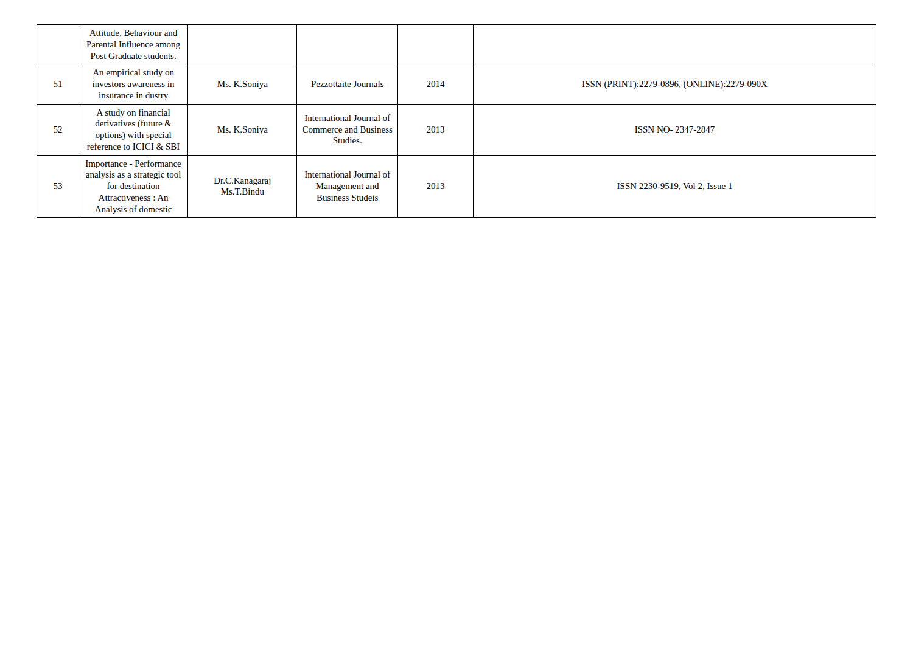| | Attitude, Behaviour and Parental Influence among Post Graduate students. | | | | |
| 51 | An empirical study on investors awareness in insurance in dustry | Ms. K.Soniya | Pezzottaite Journals | 2014 | ISSN (PRINT):2279-0896, (ONLINE):2279-090X |
| 52 | A study on financial derivatives (future & options) with special reference to ICICI & SBI | Ms. K.Soniya | International Journal of Commerce and Business Studies. | 2013 | ISSN NO- 2347-2847 |
| 53 | Importance - Performance analysis as a strategic tool for destination Attractiveness : An Analysis of domestic | Dr.C.Kanagaraj Ms.T.Bindu | International Journal of Management and Business Studeis | 2013 | ISSN 2230-9519, Vol 2, Issue 1 |